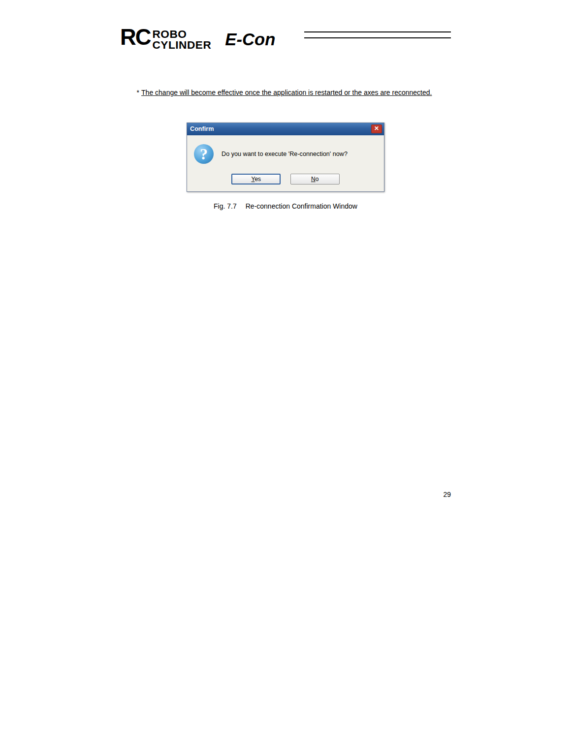RC
ROBO
CYLINDER
E-Con
*The change will become effective once the application is restarted or the axes are reconnected.
Confirm ✕
?
Do you want to execute 'Re-connection' now?
Yes No
Fig. 7.7 Re-connection Confirmation Window
29